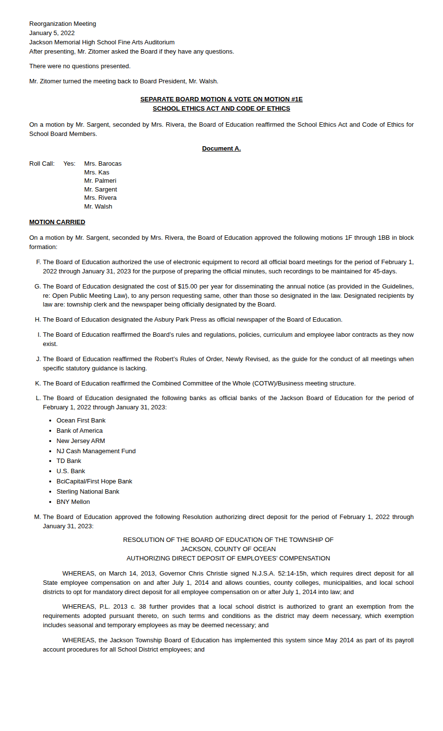Reorganization Meeting
January 5, 2022
Jackson Memorial High School Fine Arts Auditorium
After presenting, Mr. Zitomer asked the Board if they have any questions.
There were no questions presented.
Mr. Zitomer turned the meeting back to Board President, Mr. Walsh.
SEPARATE BOARD MOTION & VOTE ON MOTION #1E
SCHOOL ETHICS ACT AND CODE OF ETHICS
On a motion by Mr. Sargent, seconded by Mrs. Rivera, the Board of Education reaffirmed the School Ethics Act and Code of Ethics for School Board Members.
Document A.
| Roll Call: | Yes: | Mrs. Barocas Mrs. Kas Mr. Palmeri Mr. Sargent Mrs. Rivera Mr. Walsh |
MOTION CARRIED
On a motion by Mr. Sargent, seconded by Mrs. Rivera, the Board of Education approved the following motions 1F through 1BB in block formation:
The Board of Education authorized the use of electronic equipment to record all official board meetings for the period of February 1, 2022 through January 31, 2023 for the purpose of preparing the official minutes, such recordings to be maintained for 45-days.
The Board of Education designated the cost of $15.00 per year for disseminating the annual notice (as provided in the Guidelines, re: Open Public Meeting Law), to any person requesting same, other than those so designated in the law. Designated recipients by law are: township clerk and the newspaper being officially designated by the Board.
The Board of Education designated the Asbury Park Press as official newspaper of the Board of Education.
The Board of Education reaffirmed the Board’s rules and regulations, policies, curriculum and employee labor contracts as they now exist.
The Board of Education reaffirmed the Robert’s Rules of Order, Newly Revised, as the guide for the conduct of all meetings when specific statutory guidance is lacking.
The Board of Education reaffirmed the Combined Committee of the Whole (COTW)/Business meeting structure.
The Board of Education designated the following banks as official banks of the Jackson Board of Education for the period of February 1, 2022 through January 31, 2023:
Ocean First Bank
Bank of America
New Jersey ARM
NJ Cash Management Fund
TD Bank
U.S. Bank
BciCapital/First Hope Bank
Sterling National Bank
BNY Mellon
The Board of Education approved the following Resolution authorizing direct deposit for the period of February 1, 2022 through January 31, 2023:
RESOLUTION OF THE BOARD OF EDUCATION OF THE TOWNSHIP OF
JACKSON, COUNTY OF OCEAN
AUTHORIZING DIRECT DEPOSIT OF EMPLOYEES’ COMPENSATION
WHEREAS, on March 14, 2013, Governor Chris Christie signed N.J.S.A. 52:14-15h, which requires direct deposit for all State employee compensation on and after July 1, 2014 and allows counties, county colleges, municipalities, and local school districts to opt for mandatory direct deposit for all employee compensation on or after July 1, 2014 into law; and
WHEREAS, P.L. 2013 c. 38 further provides that a local school district is authorized to grant an exemption from the requirements adopted pursuant thereto, on such terms and conditions as the district may deem necessary, which exemption includes seasonal and temporary employees as may be deemed necessary; and
WHEREAS, the Jackson Township Board of Education has implemented this system since May 2014 as part of its payroll account procedures for all School District employees; and